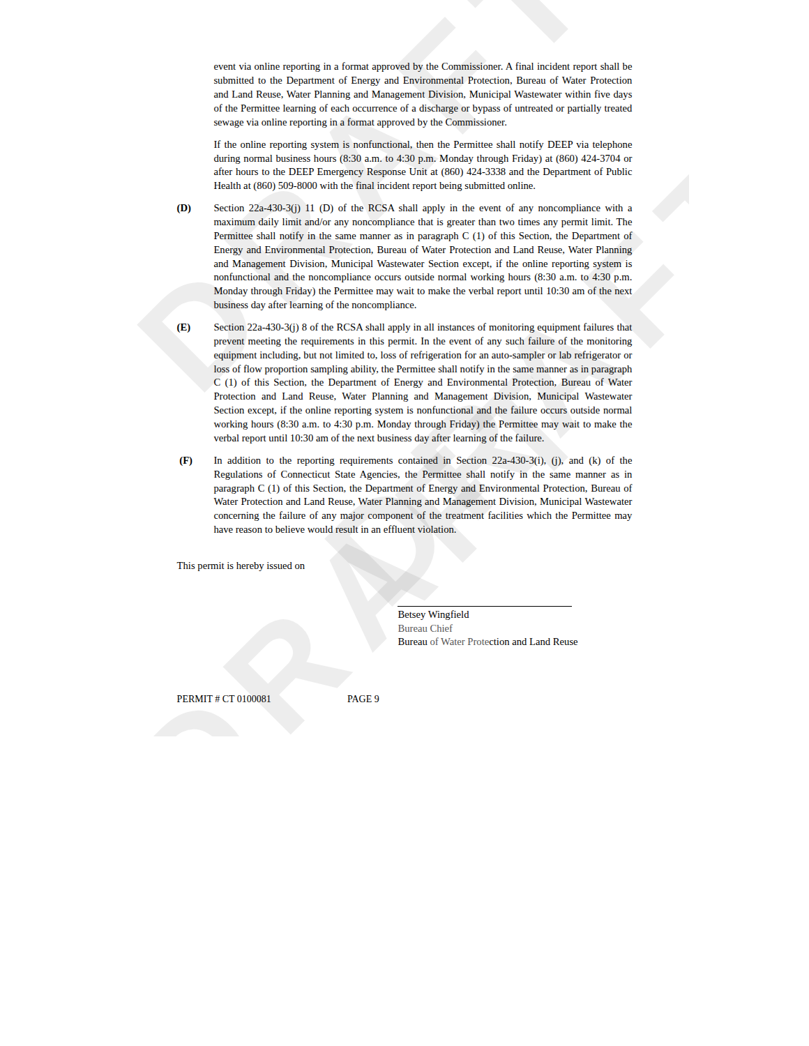DRAFT DRAFT DRAFT
event via online reporting in a format approved by the Commissioner. A final incident report shall be submitted to the Department of Energy and Environmental Protection, Bureau of Water Protection and Land Reuse, Water Planning and Management Division, Municipal Wastewater within five days of the Permittee learning of each occurrence of a discharge or bypass of untreated or partially treated sewage via online reporting in a format approved by the Commissioner.
If the online reporting system is nonfunctional, then the Permittee shall notify DEEP via telephone during normal business hours (8:30 a.m. to 4:30 p.m. Monday through Friday) at (860) 424-3704 or after hours to the DEEP Emergency Response Unit at (860) 424-3338 and the Department of Public Health at (860) 509-8000 with the final incident report being submitted online.
(D)
Section 22a-430-3(j) 11 (D) of the RCSA shall apply in the event of any noncompliance with a maximum daily limit and/or any noncompliance that is greater than two times any permit limit. The Permittee shall notify in the same manner as in paragraph C (1) of this Section, the Department of Energy and Environmental Protection, Bureau of Water Protection and Land Reuse, Water Planning and Management Division, Municipal Wastewater Section except, if the online reporting system is nonfunctional and the noncompliance occurs outside normal working hours (8:30 a.m. to 4:30 p.m. Monday through Friday) the Permittee may wait to make the verbal report until 10:30 am of the next business day after learning of the noncompliance.
(E)
Section 22a-430-3(j) 8 of the RCSA shall apply in all instances of monitoring equipment failures that prevent meeting the requirements in this permit. In the event of any such failure of the monitoring equipment including, but not limited to, loss of refrigeration for an auto-sampler or lab refrigerator or loss of flow proportion sampling ability, the Permittee shall notify in the same manner as in paragraph C (1) of this Section, the Department of Energy and Environmental Protection, Bureau of Water Protection and Land Reuse, Water Planning and Management Division, Municipal Wastewater Section except, if the online reporting system is nonfunctional and the failure occurs outside normal working hours (8:30 a.m. to 4:30 p.m. Monday through Friday) the Permittee may wait to make the verbal report until 10:30 am of the next business day after learning of the failure.
(F)
In addition to the reporting requirements contained in Section 22a-430-3(i), (j), and (k) of the Regulations of Connecticut State Agencies, the Permittee shall notify in the same manner as in paragraph C (1) of this Section, the Department of Energy and Environmental Protection, Bureau of Water Protection and Land Reuse, Water Planning and Management Division, Municipal Wastewater concerning the failure of any major component of the treatment facilities which the Permittee may have reason to believe would result in an effluent violation.
This permit is hereby issued on
Betsey Wingfield
Bureau Chief
Bureau of Water Protection and Land Reuse
PERMIT # CT 0100081 PAGE 9